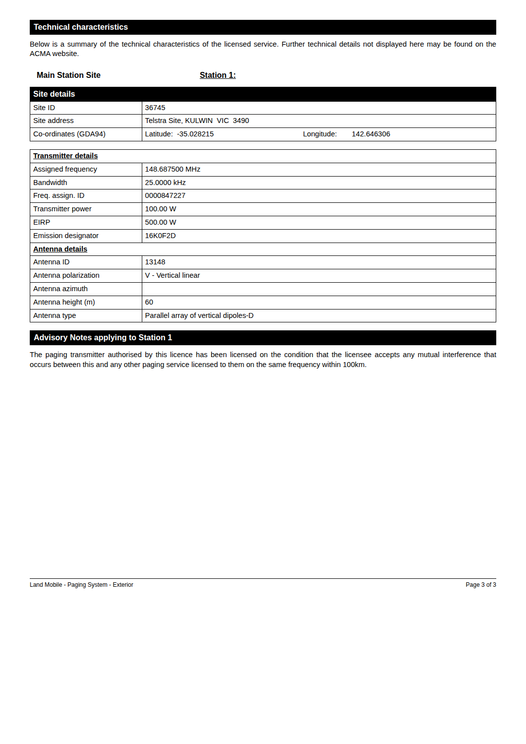Technical characteristics
Below is a summary of the technical characteristics of the licensed service. Further technical details not displayed here may be found on the ACMA website.
Main Station Site Station 1:
| Site details |
| Site ID | 36745 |
| Site address | Telstra Site, KULWIN VIC 3490 |
| Co-ordinates (GDA94) | Latitude: -35.028215 Longitude: 142.646306 |
| Transmitter details |
| Assigned frequency | 148.687500 MHz |
| Bandwidth | 25.0000 kHz |
| Freq. assign. ID | 0000847227 |
| Transmitter power | 100.00 W |
| EIRP | 500.00 W |
| Emission designator | 16K0F2D |
| Antenna details |
| Antenna ID | 13148 |
| Antenna polarization | V - Vertical linear |
| Antenna azimuth | |
| Antenna height (m) | 60 |
| Antenna type | Parallel array of vertical dipoles-D |
Advisory Notes applying to Station 1
The paging transmitter authorised by this licence has been licensed on the condition that the licensee accepts any mutual interference that occurs between this and any other paging service licensed to them on the same frequency within 100km.
Land Mobile - Paging System - Exterior Page 3 of 3